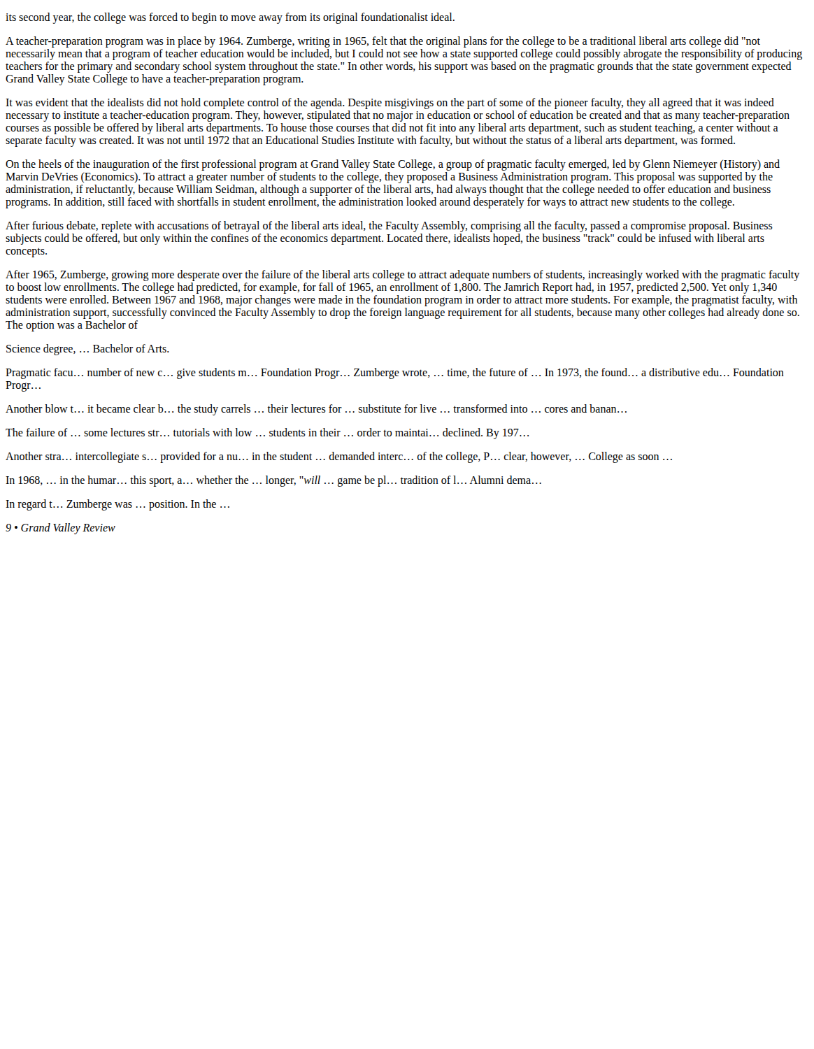its second year, the college was forced to begin to move away from its original foundationalist ideal.
A teacher-preparation program was in place by 1964. Zumberge, writing in 1965, felt that the original plans for the college to be a traditional liberal arts college did "not necessarily mean that a program of teacher education would be included, but I could not see how a state supported college could possibly abrogate the responsibility of producing teachers for the primary and secondary school system throughout the state." In other words, his support was based on the pragmatic grounds that the state government expected Grand Valley State College to have a teacher-preparation program.
It was evident that the idealists did not hold complete control of the agenda. Despite misgivings on the part of some of the pioneer faculty, they all agreed that it was indeed necessary to institute a teacher-education program. They, however, stipulated that no major in education or school of education be created and that as many teacher-preparation courses as possible be offered by liberal arts departments. To house those courses that did not fit into any liberal arts department, such as student teaching, a center without a separate faculty was created. It was not until 1972 that an Educational Studies Institute with faculty, but without the status of a liberal arts department, was formed.
On the heels of the inauguration of the first professional program at Grand Valley State College, a group of pragmatic faculty emerged, led by Glenn Niemeyer (History) and Marvin DeVries (Economics). To attract a greater number of students to the college, they proposed a Business Administration program. This proposal was supported by the administration, if reluctantly, because William Seidman, although a supporter of the liberal arts, had always thought that the college needed to offer education and business programs. In addition, still faced with shortfalls in student enrollment, the administration looked around desperately for ways to attract new students to the college.
After furious debate, replete with accusations of betrayal of the liberal arts ideal, the Faculty Assembly, comprising all the faculty, passed a compromise proposal. Business subjects could be offered, but only within the confines of the economics department. Located there, idealists hoped, the business "track" could be infused with liberal arts concepts.
After 1965, Zumberge, growing more desperate over the failure of the liberal arts college to attract adequate numbers of students, increasingly worked with the pragmatic faculty to boost low enrollments. The college had predicted, for example, for fall of 1965, an enrollment of 1,800. The Jamrich Report had, in 1957, predicted 2,500. Yet only 1,340 students were enrolled. Between 1967 and 1968, major changes were made in the foundation program in order to attract more students. For example, the pragmatist faculty, with administration support, successfully convinced the Faculty Assembly to drop the foreign language requirement for all students, because many other colleges had already done so. The option was a Bachelor of
Science degree, … Bachelor of Arts.
Pragmatic facu… number of new c… give students m… Foundation Progr… Zumberge wrote, … time, the future of … In 1973, the found… a distributive edu… Foundation Progr…
Another blow t… it became clear b… the study carrels … their lectures for … substitute for live … transformed into … cores and banan…
The failure of … some lectures str… tutorials with low … students in their … order to maintai… declined. By 197…
Another stra… intercollegiate s… provided for a nu… in the student … demanded interc… of the college, P… clear, however, … College as soon …
In 1968, … in the humar… this sport, a… whether the … longer, "will … game be pl… tradition of l… Alumni dema…
In regard t… Zumberge was … position. In the …
9 • Grand Valley Review